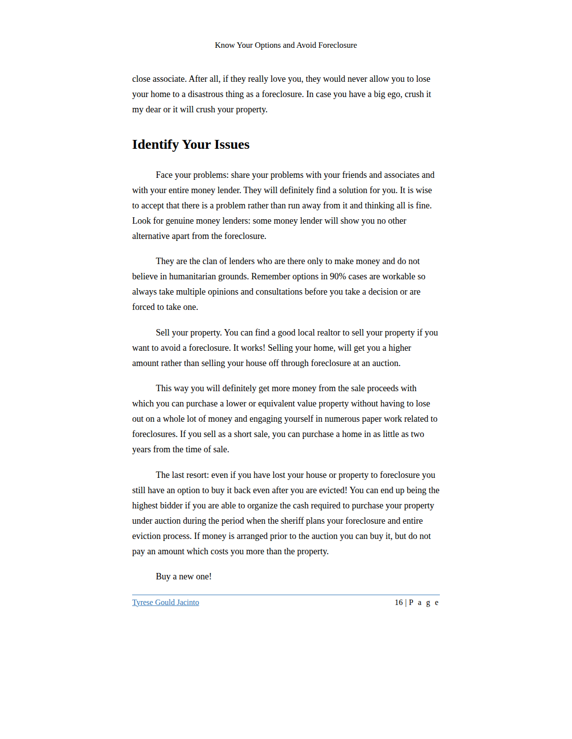Know Your Options and Avoid Foreclosure
close associate. After all, if they really love you, they would never allow you to lose your home to a disastrous thing as a foreclosure. In case you have a big ego, crush it my dear or it will crush your property.
Identify Your Issues
Face your problems: share your problems with your friends and associates and with your entire money lender. They will definitely find a solution for you. It is wise to accept that there is a problem rather than run away from it and thinking all is fine. Look for genuine money lenders: some money lender will show you no other alternative apart from the foreclosure.
They are the clan of lenders who are there only to make money and do not believe in humanitarian grounds. Remember options in 90% cases are workable so always take multiple opinions and consultations before you take a decision or are forced to take one.
Sell your property. You can find a good local realtor to sell your property if you want to avoid a foreclosure. It works! Selling your home, will get you a higher amount rather than selling your house off through foreclosure at an auction.
This way you will definitely get more money from the sale proceeds with which you can purchase a lower or equivalent value property without having to lose out on a whole lot of money and engaging yourself in numerous paper work related to foreclosures. If you sell as a short sale, you can purchase a home in as little as two years from the time of sale.
The last resort: even if you have lost your house or property to foreclosure you still have an option to buy it back even after you are evicted! You can end up being the highest bidder if you are able to organize the cash required to purchase your property under auction during the period when the sheriff plans your foreclosure and entire eviction process. If money is arranged prior to the auction you can buy it, but do not pay an amount which costs you more than the property.
Buy a new one!
Tyrese Gould Jacinto 16 | P a g e